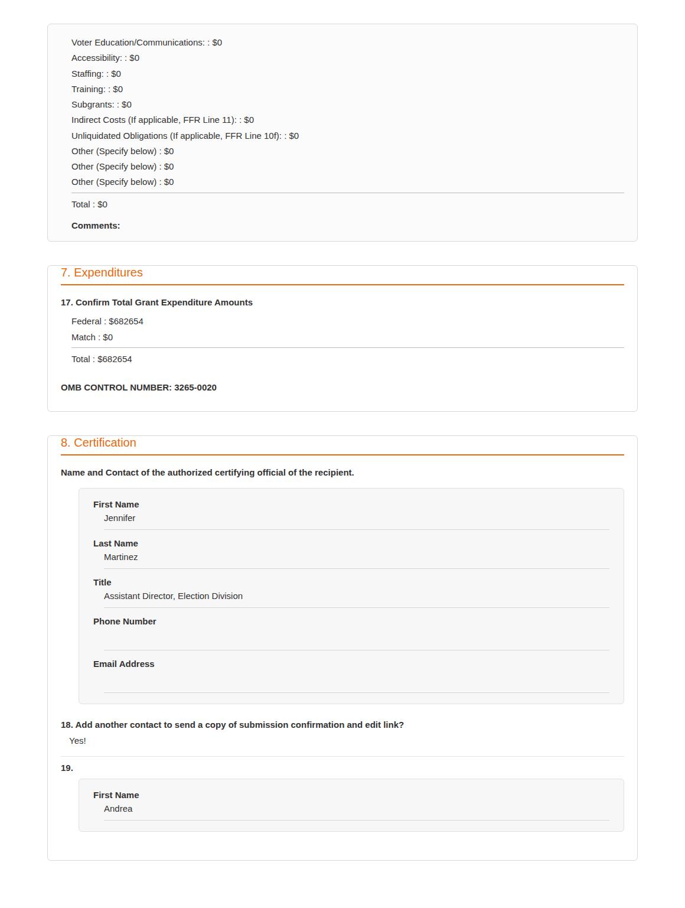Voter Education/Communications: : $0
Accessibility: : $0
Staffing: : $0
Training: : $0
Subgrants: : $0
Indirect Costs (If applicable, FFR Line 11): : $0
Unliquidated Obligations (If applicable, FFR Line 10f): : $0
Other (Specify below) : $0
Other (Specify below) : $0
Other (Specify below) : $0
Total : $0
Comments:
7. Expenditures
17. Confirm Total Grant Expenditure Amounts
Federal : $682654
Match : $0
Total : $682654
OMB CONTROL NUMBER: 3265-0020
8. Certification
Name and Contact of the authorized certifying official of the recipient.
First Name
Jennifer
Last Name
Martinez
Title
Assistant Director, Election Division
Phone Number
Email Address
18. Add another contact to send a copy of submission confirmation and edit link?
Yes!
19.
First Name
Andrea